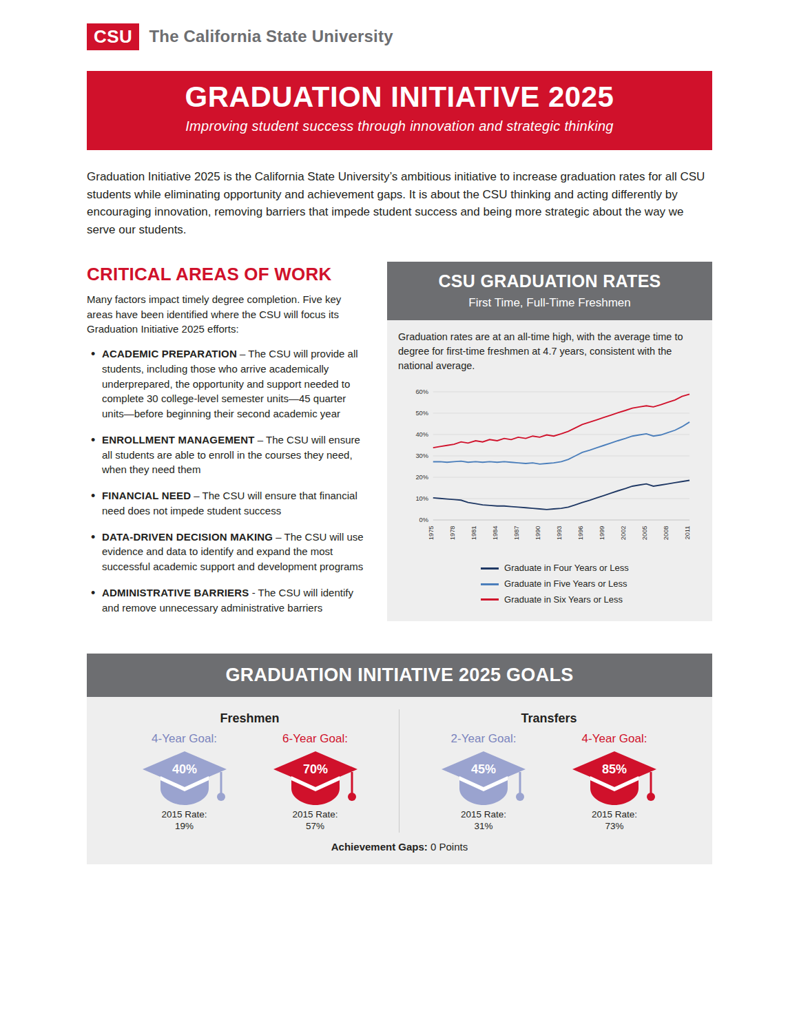CSU
The California State University
GRADUATION INITIATIVE 2025
Improving student success through innovation and strategic thinking
Graduation Initiative 2025 is the California State University’s ambitious initiative to increase graduation rates for all CSU students while eliminating opportunity and achievement gaps. It is about the CSU thinking and acting differently by encouraging innovation, removing barriers that impede student success and being more strategic about the way we serve our students.
CRITICAL AREAS OF WORK
Many factors impact timely degree completion. Five key areas have been identified where the CSU will focus its Graduation Initiative 2025 efforts:
ACADEMIC PREPARATION – The CSU will provide all students, including those who arrive academically underprepared, the opportunity and support needed to complete 30 college-level semester units—45 quarter units—before beginning their second academic year
ENROLLMENT MANAGEMENT – The CSU will ensure all students are able to enroll in the courses they need, when they need them
FINANCIAL NEED – The CSU will ensure that financial need does not impede student success
DATA-DRIVEN DECISION MAKING – The CSU will use evidence and data to identify and expand the most successful academic support and development programs
ADMINISTRATIVE BARRIERS - The CSU will identify and remove unnecessary administrative barriers
CSU GRADUATION RATES
First Time, Full-Time Freshmen
Graduation rates are at an all-time high, with the average time to degree for first-time freshmen at 4.7 years, consistent with the national average.
0% 10% 20% 30% 40% 50% 60% 1975 1978 1981 1984 1987 1990 1993 1996 1999 2002 2005 2008 2011
Graduate in Four Years or Less
Graduate in Five Years or Less
Graduate in Six Years or Less
GRADUATION INITIATIVE 2025 GOALS
Freshmen
4-Year Goal:
40%
2015 Rate:
19%
6-Year Goal:
70%
2015 Rate:
57%
Transfers
2-Year Goal:
45%
2015 Rate:
31%
4-Year Goal:
85%
2015 Rate:
73%
Achievement Gaps: 0 Points